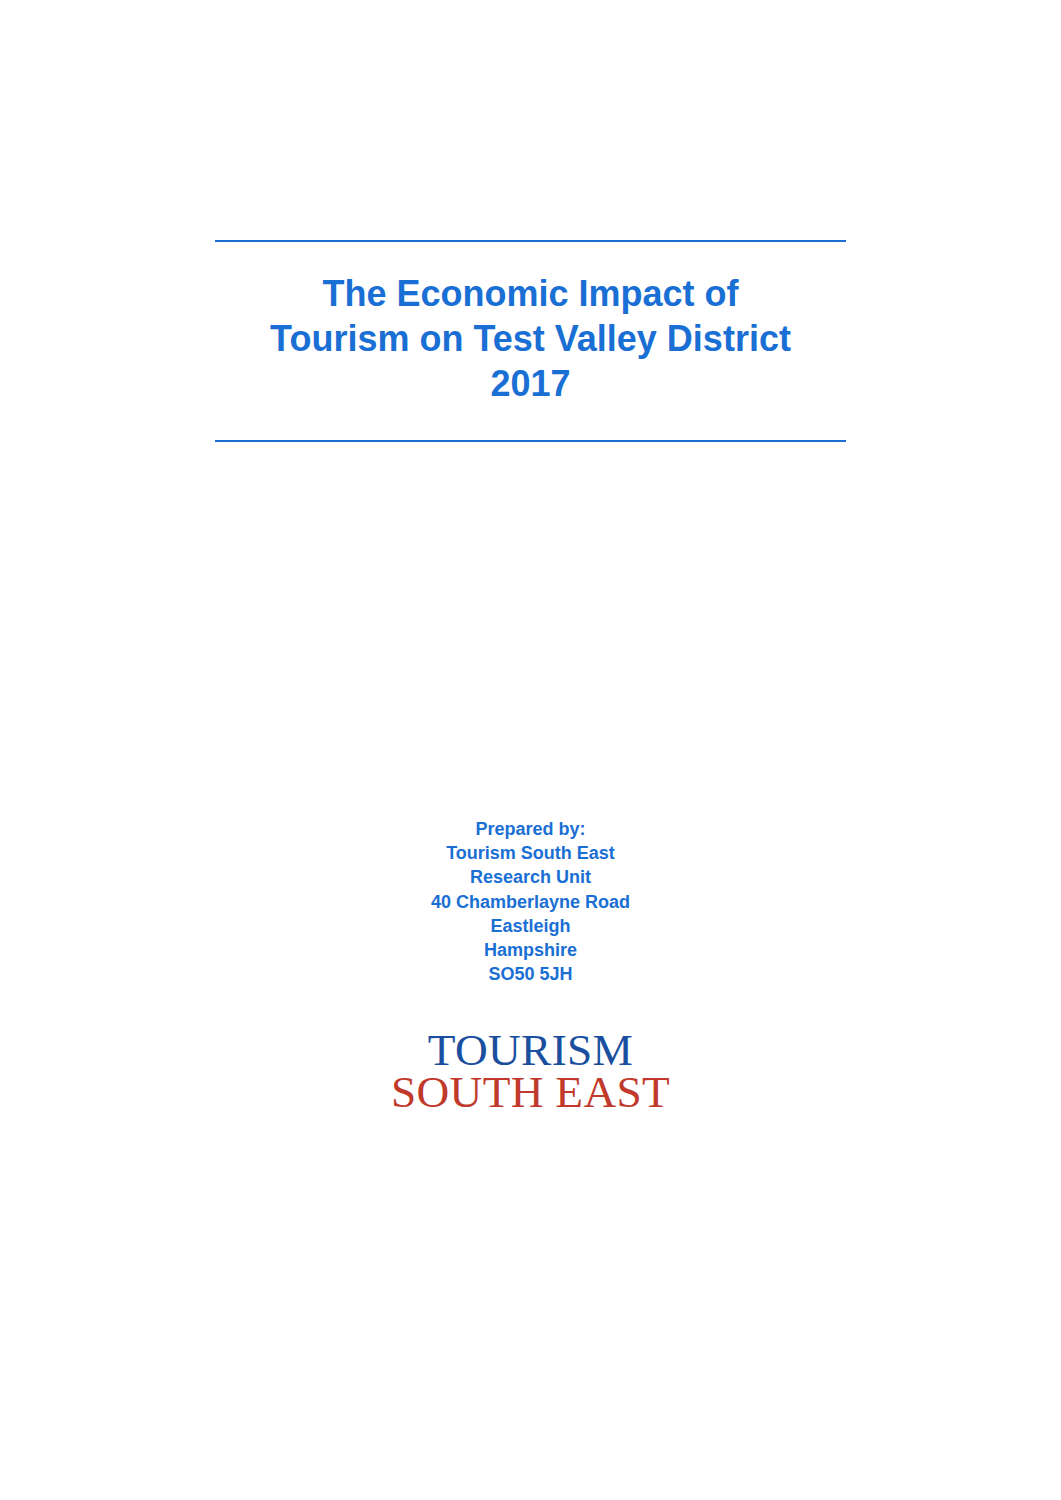The Economic Impact of
Tourism on Test Valley District
2017
Prepared by:
Tourism South East
Research Unit
40 Chamberlayne Road
Eastleigh
Hampshire
SO50 5JH
TOURISM SOUTH EAST